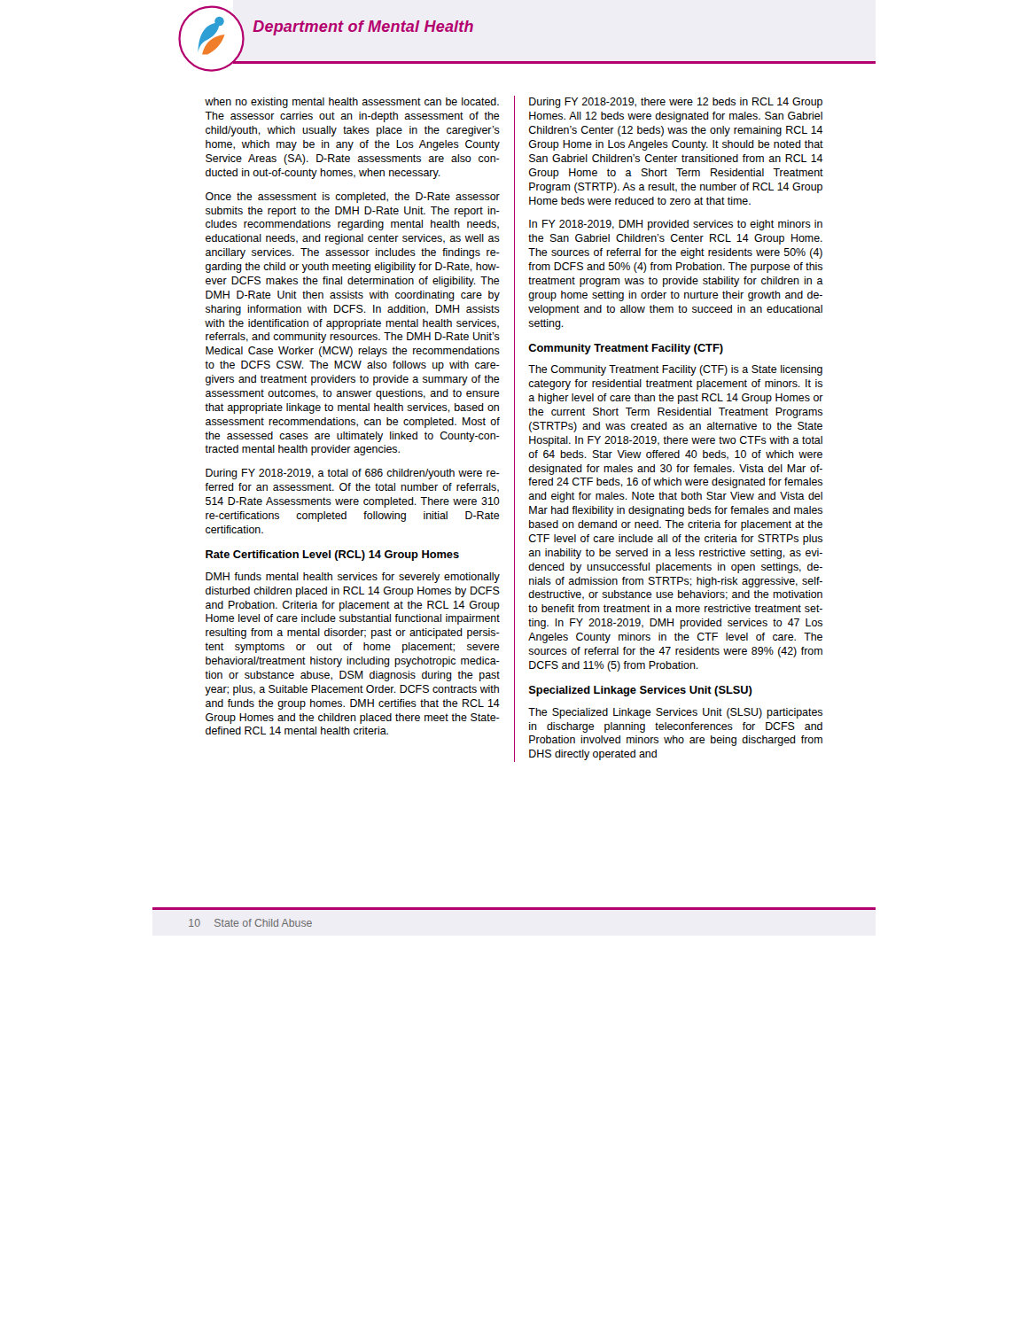Department of Mental Health
when no existing mental health assessment can be located. The assessor carries out an in-depth assessment of the child/youth, which usually takes place in the caregiver’s home, which may be in any of the Los Angeles County Service Areas (SA). D-Rate assessments are also conducted in out-of-county homes, when necessary.
Once the assessment is completed, the D-Rate assessor submits the report to the DMH D-Rate Unit. The report includes recommendations regarding mental health needs, educational needs, and regional center services, as well as ancillary services. The assessor includes the findings regarding the child or youth meeting eligibility for D-Rate, however DCFS makes the final determination of eligibility. The DMH D-Rate Unit then assists with coordinating care by sharing information with DCFS. In addition, DMH assists with the identification of appropriate mental health services, referrals, and community resources. The DMH D-Rate Unit’s Medical Case Worker (MCW) relays the recommendations to the DCFS CSW. The MCW also follows up with caregivers and treatment providers to provide a summary of the assessment outcomes, to answer questions, and to ensure that appropriate linkage to mental health services, based on assessment recommendations, can be completed. Most of the assessed cases are ultimately linked to County-contracted mental health provider agencies.
During FY 2018-2019, a total of 686 children/youth were referred for an assessment. Of the total number of referrals, 514 D-Rate Assessments were completed. There were 310 re-certifications completed following initial D-Rate certification.
Rate Certification Level (RCL) 14 Group Homes
DMH funds mental health services for severely emotionally disturbed children placed in RCL 14 Group Homes by DCFS and Probation. Criteria for placement at the RCL 14 Group Home level of care include substantial functional impairment resulting from a mental disorder; past or anticipated persistent symptoms or out of home placement; severe behavioral/treatment history including psychotropic medication or substance abuse, DSM diagnosis during the past year; plus, a Suitable Placement Order. DCFS contracts with and funds the group homes. DMH certifies that the RCL 14 Group Homes and the children placed there meet the State-defined RCL 14 mental health criteria.
During FY 2018-2019, there were 12 beds in RCL 14 Group Homes. All 12 beds were designated for males. San Gabriel Children’s Center (12 beds) was the only remaining RCL 14 Group Home in Los Angeles County. It should be noted that San Gabriel Children’s Center transitioned from an RCL 14 Group Home to a Short Term Residential Treatment Program (STRTP). As a result, the number of RCL 14 Group Home beds were reduced to zero at that time.
In FY 2018-2019, DMH provided services to eight minors in the San Gabriel Children’s Center RCL 14 Group Home. The sources of referral for the eight residents were 50% (4) from DCFS and 50% (4) from Probation. The purpose of this treatment program was to provide stability for children in a group home setting in order to nurture their growth and development and to allow them to succeed in an educational setting.
Community Treatment Facility (CTF)
The Community Treatment Facility (CTF) is a State licensing category for residential treatment placement of minors. It is a higher level of care than the past RCL 14 Group Homes or the current Short Term Residential Treatment Programs (STRTPs) and was created as an alternative to the State Hospital. In FY 2018-2019, there were two CTFs with a total of 64 beds. Star View offered 40 beds, 10 of which were designated for males and 30 for females. Vista del Mar offered 24 CTF beds, 16 of which were designated for females and eight for males. Note that both Star View and Vista del Mar had flexibility in designating beds for females and males based on demand or need. The criteria for placement at the CTF level of care include all of the criteria for STRTPs plus an inability to be served in a less restrictive setting, as evidenced by unsuccessful placements in open settings, denials of admission from STRTPs; high-risk aggressive, self-destructive, or substance use behaviors; and the motivation to benefit from treatment in a more restrictive treatment setting. In FY 2018-2019, DMH provided services to 47 Los Angeles County minors in the CTF level of care. The sources of referral for the 47 residents were 89% (42) from DCFS and 11% (5) from Probation.
Specialized Linkage Services Unit (SLSU)
The Specialized Linkage Services Unit (SLSU) participates in discharge planning teleconferences for DCFS and Probation involved minors who are being discharged from DHS directly operated and
10 State of Child Abuse